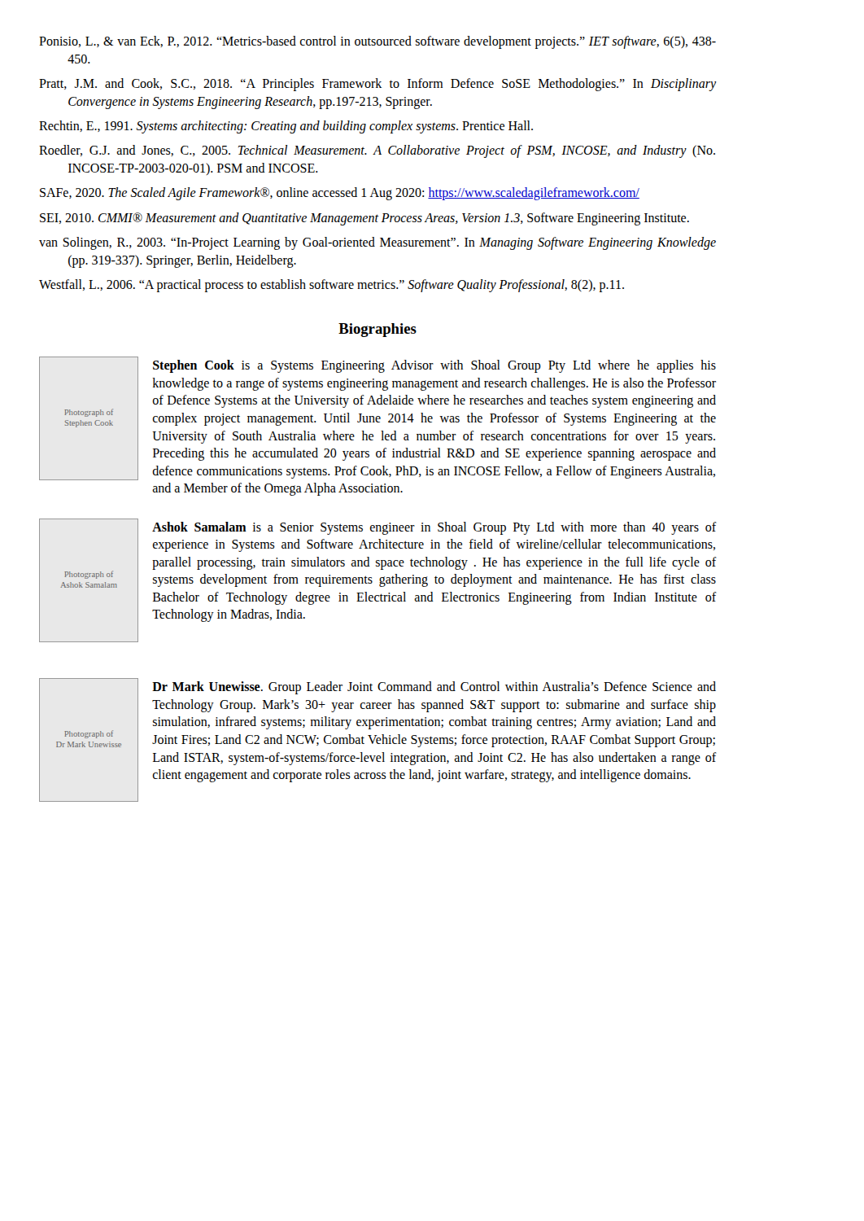Ponisio, L., & van Eck, P., 2012. “Metrics-based control in outsourced software development projects.” IET software, 6(5), 438-450.
Pratt, J.M. and Cook, S.C., 2018. “A Principles Framework to Inform Defence SoSE Methodologies.” In Disciplinary Convergence in Systems Engineering Research, pp.197-213, Springer.
Rechtin, E., 1991. Systems architecting: Creating and building complex systems. Prentice Hall.
Roedler, G.J. and Jones, C., 2005. Technical Measurement. A Collaborative Project of PSM, INCOSE, and Industry (No. INCOSE-TP-2003-020-01). PSM and INCOSE.
SAFe, 2020. The Scaled Agile Framework®, online accessed 1 Aug 2020: https://www.scaledagileframework.com/
SEI, 2010. CMMI® Measurement and Quantitative Management Process Areas, Version 1.3, Software Engineering Institute.
van Solingen, R., 2003. “In-Project Learning by Goal-oriented Measurement”. In Managing Software Engineering Knowledge (pp. 319-337). Springer, Berlin, Heidelberg.
Westfall, L., 2006. “A practical process to establish software metrics.” Software Quality Professional, 8(2), p.11.
Biographies
Photograph of
Stephen Cook
Stephen Cook is a Systems Engineering Advisor with Shoal Group Pty Ltd where he applies his knowledge to a range of systems engineering management and research challenges. He is also the Professor of Defence Systems at the University of Adelaide where he researches and teaches system engineering and complex project management. Until June 2014 he was the Professor of Systems Engineering at the University of South Australia where he led a number of research concentrations for over 15 years. Preceding this he accumulated 20 years of industrial R&D and SE experience spanning aerospace and defence communications systems. Prof Cook, PhD, is an INCOSE Fellow, a Fellow of Engineers Australia, and a Member of the Omega Alpha Association.
Photograph of
Ashok Samalam
Ashok Samalam is a Senior Systems engineer in Shoal Group Pty Ltd with more than 40 years of experience in Systems and Software Architecture in the field of wireline/cellular telecommunications, parallel processing, train simulators and space technology . He has experience in the full life cycle of systems development from requirements gathering to deployment and maintenance. He has first class Bachelor of Technology degree in Electrical and Electronics Engineering from Indian Institute of Technology in Madras, India.
Photograph of
Dr Mark Unewisse
Dr Mark Unewisse. Group Leader Joint Command and Control within Australia’s Defence Science and Technology Group. Mark’s 30+ year career has spanned S&T support to: submarine and surface ship simulation, infrared systems; military experimentation; combat training centres; Army aviation; Land and Joint Fires; Land C2 and NCW; Combat Vehicle Systems; force protection, RAAF Combat Support Group; Land ISTAR, system-of-systems/force-level integration, and Joint C2. He has also undertaken a range of client engagement and corporate roles across the land, joint warfare, strategy, and intelligence domains.